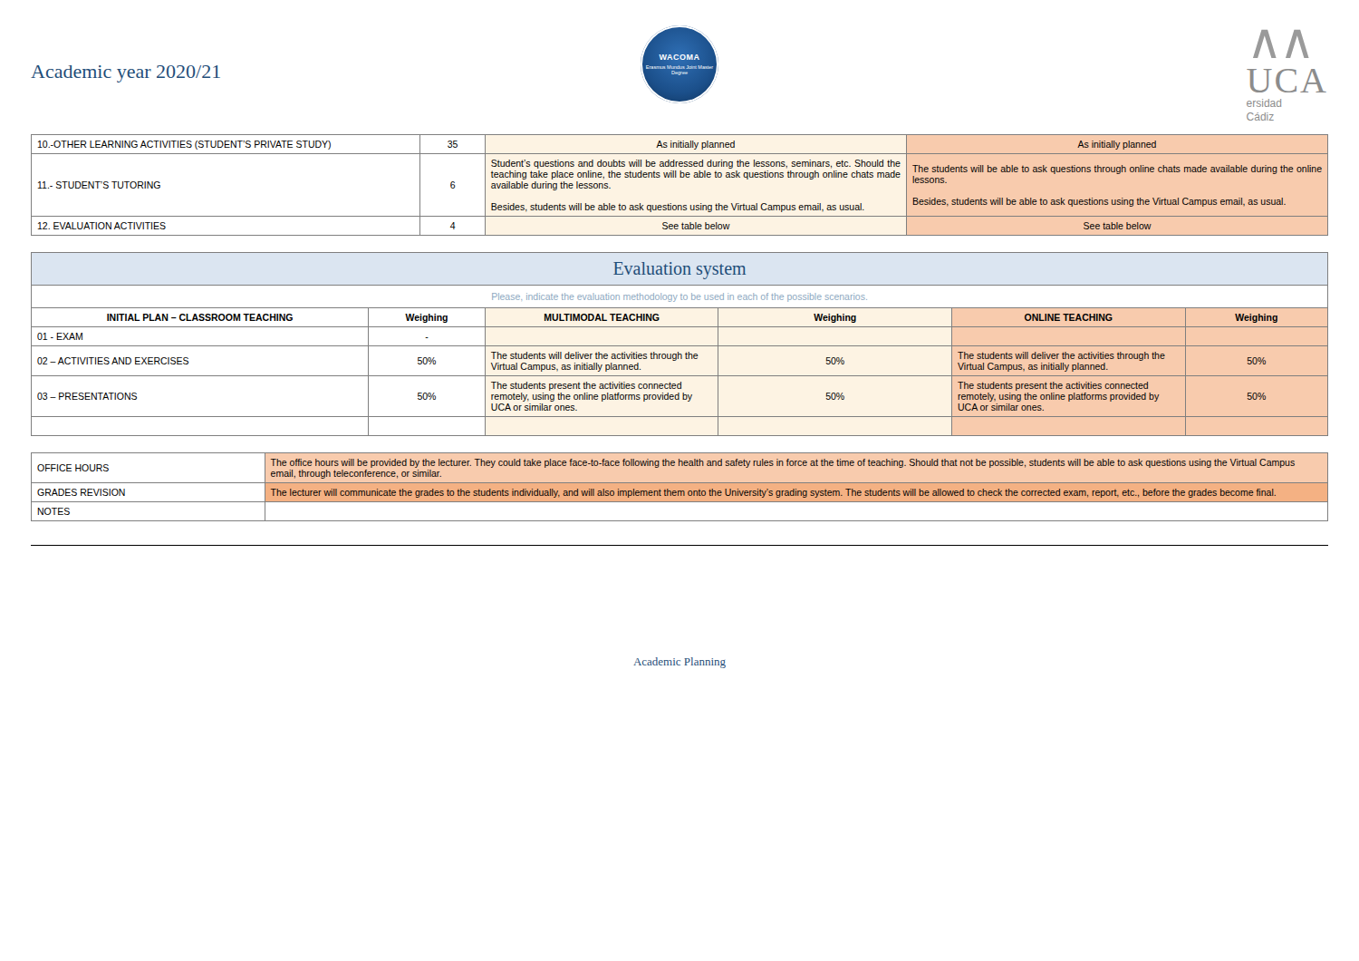WACOMAErasmus Mundus Joint Master Degree
∧∧
UCA
ersidad
Cádiz
Academic year 2020/21
| 10.-OTHER LEARNING ACTIVITIES (STUDENT’S PRIVATE STUDY) | 35 | As initially planned | As initially planned |
| 11.- STUDENT’S TUTORING | 6 | Student’s questions and doubts will be addressed during the lessons, seminars, etc. Should the teaching take place online, the students will be able to ask questions through online chats made available during the lessons. Besides, students will be able to ask questions using the Virtual Campus email, as usual. | The students will be able to ask questions through online chats made available during the online lessons. Besides, students will be able to ask questions using the Virtual Campus email, as usual. |
| 12. EVALUATION ACTIVITIES | 4 | See table below | See table below |
| Evaluation system |
| Please, indicate the evaluation methodology to be used in each of the possible scenarios. |
| INITIAL PLAN – CLASSROOM TEACHING | Weighing | MULTIMODAL TEACHING | Weighing | ONLINE TEACHING | Weighing |
| 01 - EXAM | - | | | | |
| 02 – ACTIVITIES AND EXERCISES | 50% | The students will deliver the activities through the Virtual Campus, as initially planned. | 50% | The students will deliver the activities through the Virtual Campus, as initially planned. | 50% |
| 03 – PRESENTATIONS | 50% | The students present the activities connected remotely, using the online platforms provided by UCA or similar ones. | 50% | The students present the activities connected remotely, using the online platforms provided by UCA or similar ones. | 50% |
| OFFICE HOURS | The office hours will be provided by the lecturer. They could take place face-to-face following the health and safety rules in force at the time of teaching. Should that not be possible, students will be able to ask questions using the Virtual Campus email, through teleconference, or similar. |
| GRADES REVISION | The lecturer will communicate the grades to the students individually, and will also implement them onto the University’s grading system. The students will be allowed to check the corrected exam, report, etc., before the grades become final. |
| NOTES | |
Academic Planning